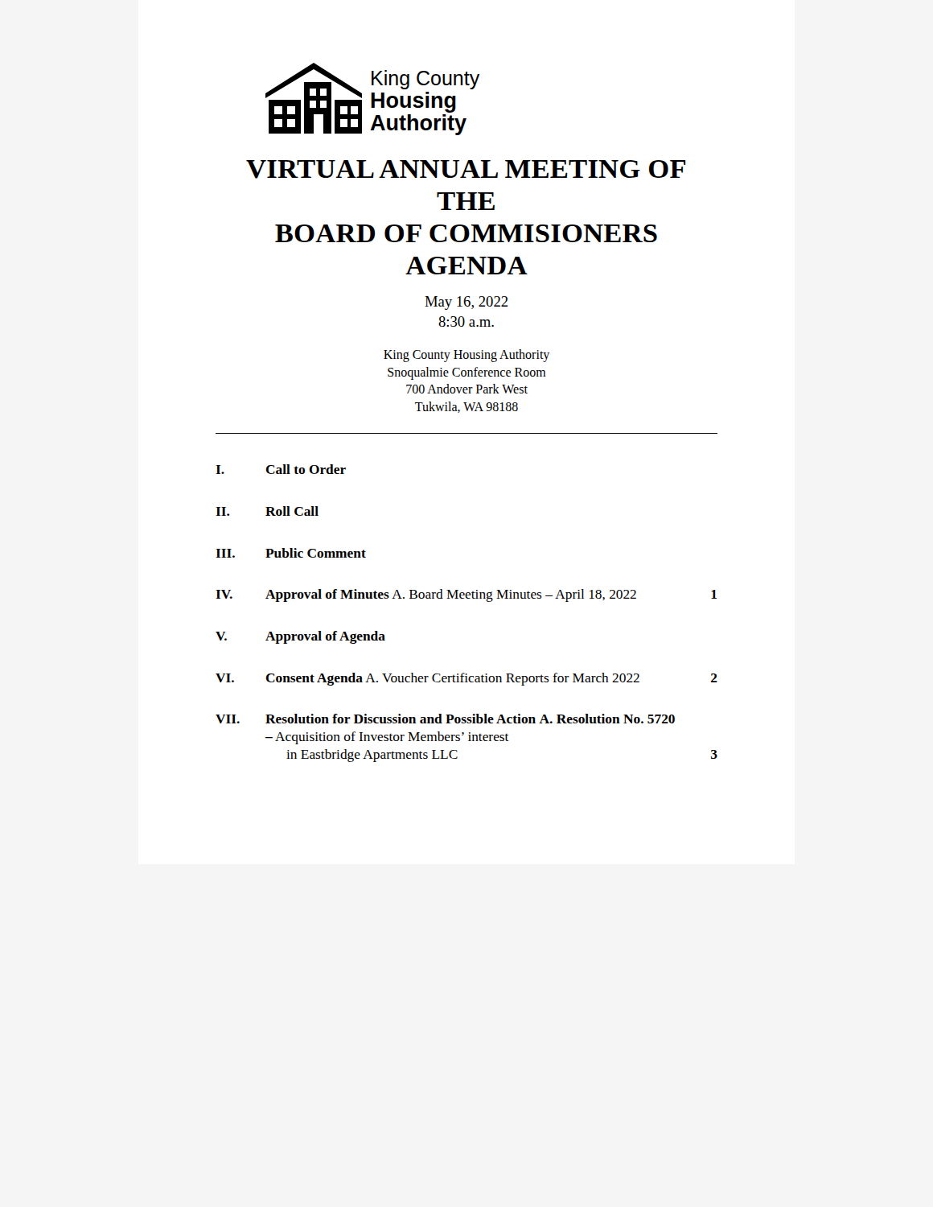King County Housing Authority
VIRTUAL ANNUAL MEETING OF THE
BOARD OF COMMISIONERS
AGENDA
May 16, 2022
8:30 a.m.
King County Housing Authority
Snoqualmie Conference Room
700 Andover Park West
Tukwila, WA 98188
| I. | Call to Order | |
| II. | Roll Call | |
| III. | Public Comment | |
| IV. | Approval of Minutes A. Board Meeting Minutes – April 18, 2022 | 1 |
| V. | Approval of Agenda | |
| VI. | Consent Agenda A. Voucher Certification Reports for March 2022 | 2 |
| VII. | Resolution for Discussion and Possible Action A. Resolution No. 5720 – Acquisition of Investor Members’ interest in Eastbridge Apartments LLC | 3 |